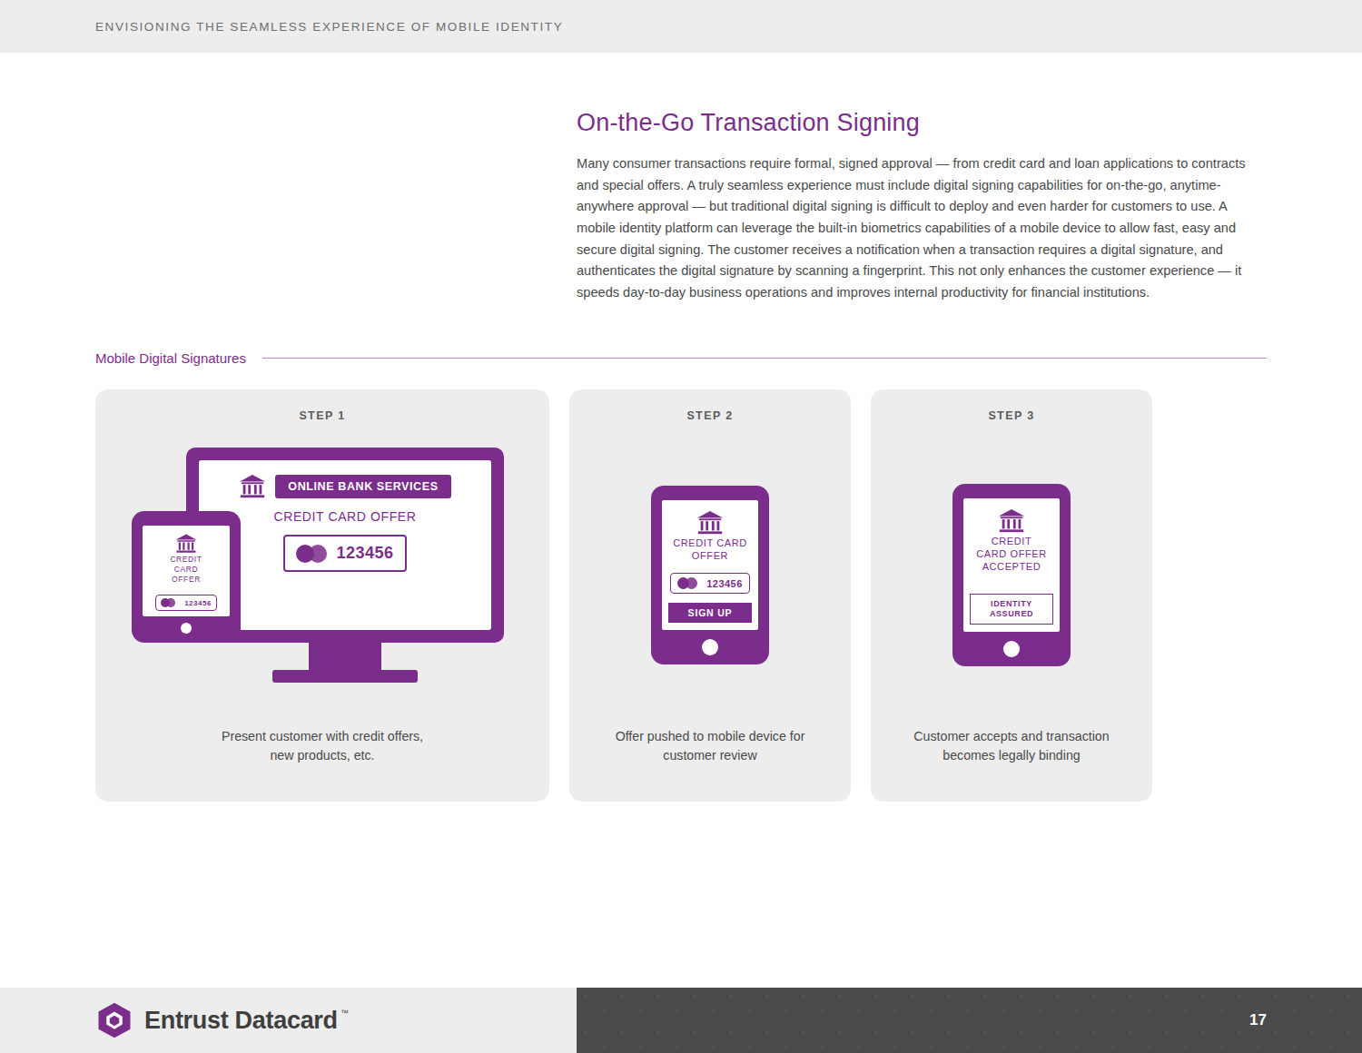Envisioning the Seamless Experience of Mobile Identity
On-the-Go Transaction Signing
Many consumer transactions require formal, signed approval — from credit card and loan applications to contracts and special offers. A truly seamless experience must include digital signing capabilities for on-the-go, anytime-anywhere approval — but traditional digital signing is difficult to deploy and even harder for customers to use. A mobile identity platform can leverage the built-in biometrics capabilities of a mobile device to allow fast, easy and secure digital signing. The customer receives a notification when a transaction requires a digital signature, and authenticates the digital signature by scanning a fingerprint. This not only enhances the customer experience — it speeds day-to-day business operations and improves internal productivity for financial institutions.
Mobile Digital Signatures
STEP 1
ONLINE BANK SERVICES
CREDIT CARD OFFER
123456
CREDIT
CARD
OFFER
123456
Present customer with credit offers,
new products, etc.
STEP 2
CREDIT CARD
OFFER
123456
SIGN UP
Offer pushed to mobile device for
customer review
STEP 3
CREDIT
CARD OFFER
ACCEPTED
IDENTITY
ASSURED
Customer accepts and transaction
becomes legally binding
Entrust Datacard™
17